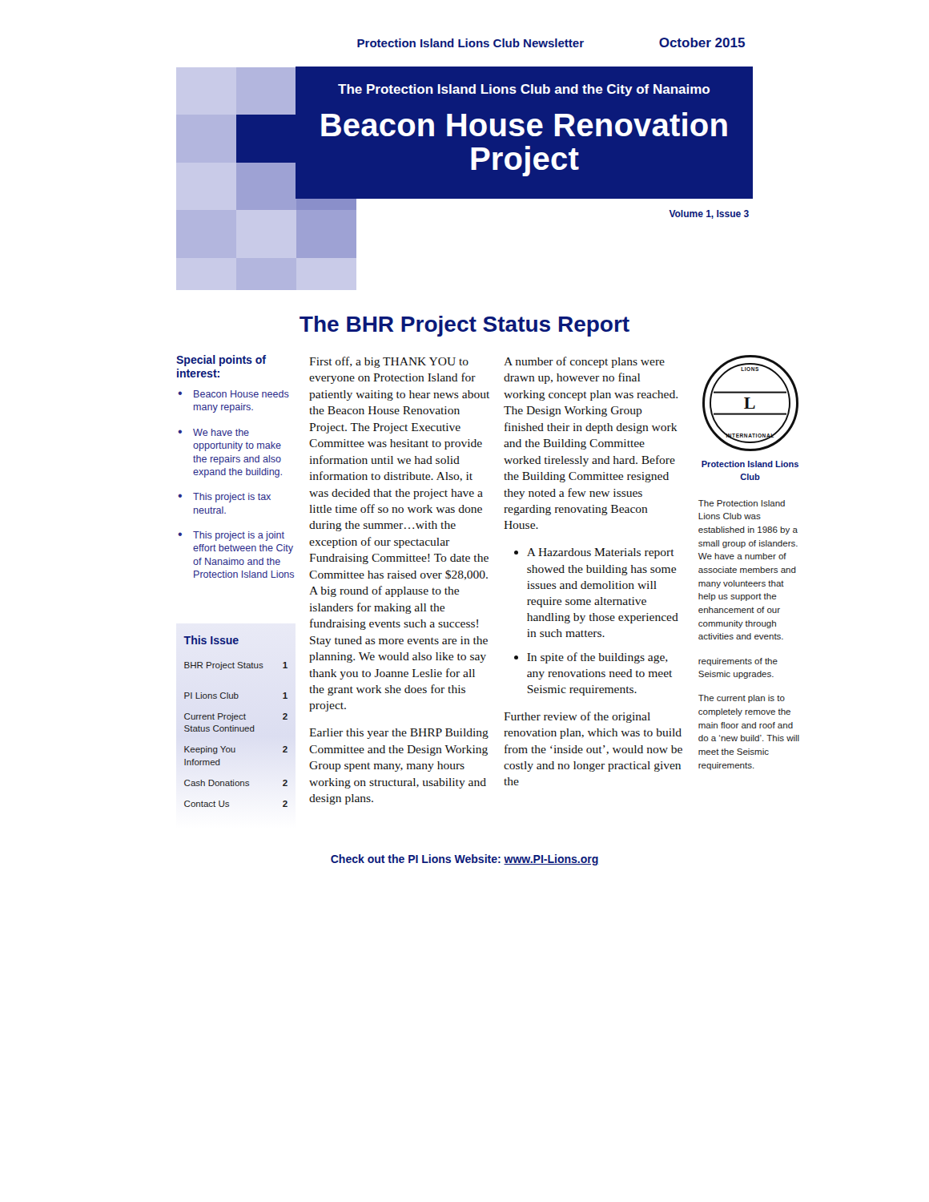Protection Island Lions Club Newsletter
October 2015
The Protection Island Lions Club and the City of Nanaimo
Beacon House Renovation Project
Volume 1, Issue 3
The BHR Project Status Report
Special points of interest:
Beacon House needs many repairs.
We have the opportunity to make the repairs and also expand the building.
This project is tax neutral.
This project is a joint effort between the City of Nanaimo and the Protection Island Lions
This Issue
| BHR Project Status | 1 |
| PI Lions Club | 1 |
| Current Project Status Continued | 2 |
| Keeping You Informed | 2 |
| Cash Donations | 2 |
| Contact Us | 2 |
First off, a big THANK YOU to everyone on Protection Island for patiently waiting to hear news about the Beacon House Renovation Project. The Project Executive Committee was hesitant to provide information until we had solid information to distribute. Also, it was decided that the project have a little time off so no work was done during the summer…with the exception of our spectacular Fundraising Committee! To date the Committee has raised over $28,000. A big round of applause to the islanders for making all the fundraising events such a success! Stay tuned as more events are in the planning. We would also like to say thank you to Joanne Leslie for all the grant work she does for this project.
Earlier this year the BHRP Building Committee and the Design Working Group spent many, many hours working on structural, usability and design plans.
A number of concept plans were drawn up, however no final working concept plan was reached. The Design Working Group finished their in depth design work and the Building Committee worked tirelessly and hard. Before the Building Committee resigned they noted a few new issues regarding renovating Beacon House.
A Hazardous Materials report showed the building has some issues and demolition will require some alternative handling by those experienced in such matters.
In spite of the buildings age, any renovations need to meet Seismic requirements.
Further review of the original renovation plan, which was to build from the ‘inside out’, would now be costly and no longer practical given the
LIONS
L
INTERNATIONAL
Protection Island Lions Club
The Protection Island Lions Club was established in 1986 by a small group of islanders. We have a number of associate members and many volunteers that help us support the enhancement of our community through activities and events.
requirements of the Seismic upgrades.
The current plan is to completely remove the main floor and roof and do a ‘new build’. This will meet the Seismic requirements.
Check out the PI Lions Website: www.PI-Lions.org